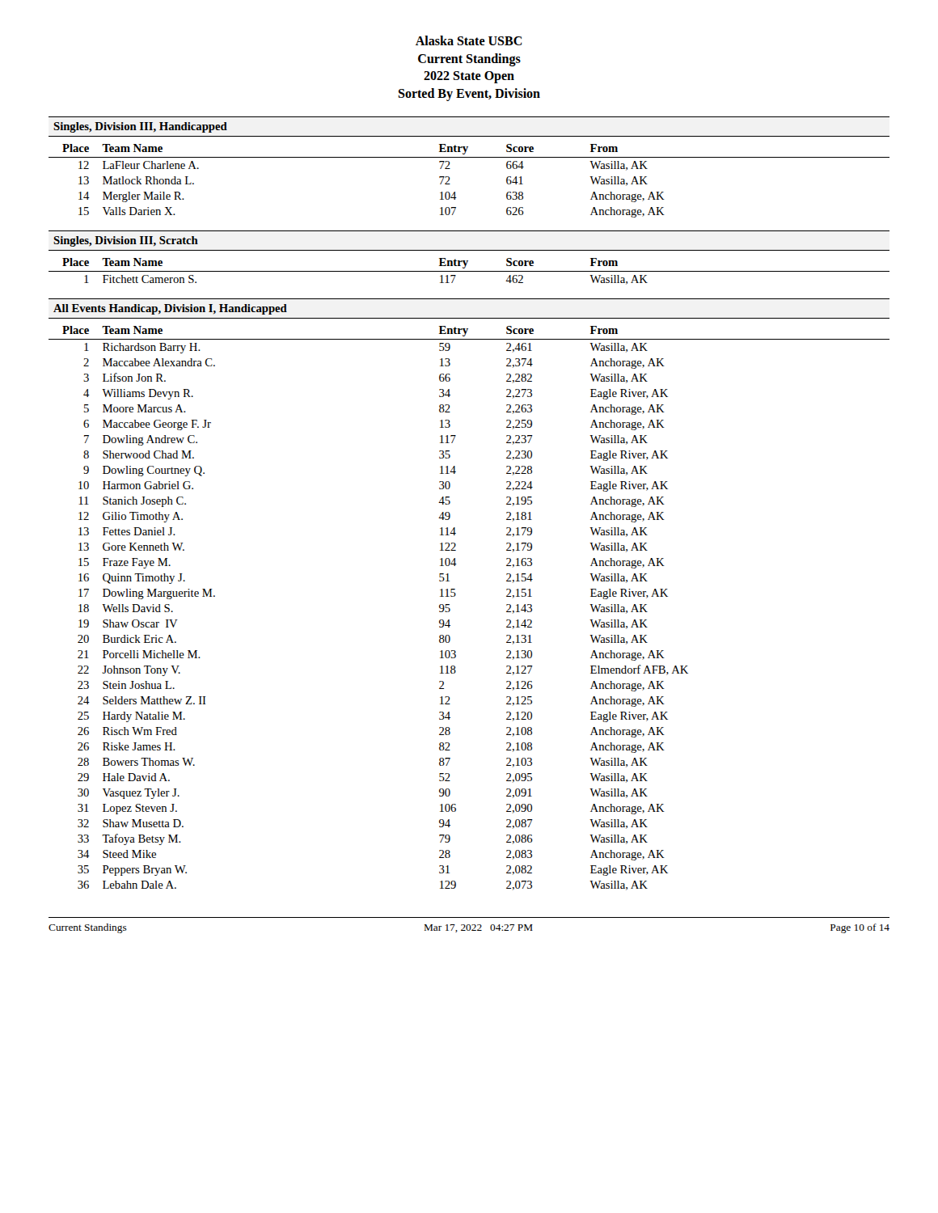Alaska State USBC
Current Standings
2022 State Open
Sorted By Event, Division
Singles, Division III, Handicapped
| Place | Team Name | Entry | Score | From |
| --- | --- | --- | --- | --- |
| 12 | LaFleur Charlene A. | 72 | 664 | Wasilla, AK |
| 13 | Matlock Rhonda L. | 72 | 641 | Wasilla, AK |
| 14 | Mergler Maile R. | 104 | 638 | Anchorage, AK |
| 15 | Valls Darien X. | 107 | 626 | Anchorage, AK |
Singles, Division III, Scratch
| Place | Team Name | Entry | Score | From |
| --- | --- | --- | --- | --- |
| 1 | Fitchett Cameron S. | 117 | 462 | Wasilla, AK |
All Events Handicap, Division I, Handicapped
| Place | Team Name | Entry | Score | From |
| --- | --- | --- | --- | --- |
| 1 | Richardson Barry H. | 59 | 2,461 | Wasilla, AK |
| 2 | Maccabee Alexandra C. | 13 | 2,374 | Anchorage, AK |
| 3 | Lifson Jon R. | 66 | 2,282 | Wasilla, AK |
| 4 | Williams Devyn R. | 34 | 2,273 | Eagle River, AK |
| 5 | Moore Marcus A. | 82 | 2,263 | Anchorage, AK |
| 6 | Maccabee George F. Jr | 13 | 2,259 | Anchorage, AK |
| 7 | Dowling Andrew C. | 117 | 2,237 | Wasilla, AK |
| 8 | Sherwood Chad M. | 35 | 2,230 | Eagle River, AK |
| 9 | Dowling Courtney Q. | 114 | 2,228 | Wasilla, AK |
| 10 | Harmon Gabriel G. | 30 | 2,224 | Eagle River, AK |
| 11 | Stanich Joseph C. | 45 | 2,195 | Anchorage, AK |
| 12 | Gilio Timothy A. | 49 | 2,181 | Anchorage, AK |
| 13 | Fettes Daniel J. | 114 | 2,179 | Wasilla, AK |
| 13 | Gore Kenneth W. | 122 | 2,179 | Wasilla, AK |
| 15 | Fraze Faye M. | 104 | 2,163 | Anchorage, AK |
| 16 | Quinn Timothy J. | 51 | 2,154 | Wasilla, AK |
| 17 | Dowling Marguerite M. | 115 | 2,151 | Eagle River, AK |
| 18 | Wells David S. | 95 | 2,143 | Wasilla, AK |
| 19 | Shaw Oscar IV | 94 | 2,142 | Wasilla, AK |
| 20 | Burdick Eric A. | 80 | 2,131 | Wasilla, AK |
| 21 | Porcelli Michelle M. | 103 | 2,130 | Anchorage, AK |
| 22 | Johnson Tony V. | 118 | 2,127 | Elmendorf AFB, AK |
| 23 | Stein Joshua L. | 2 | 2,126 | Anchorage, AK |
| 24 | Selders Matthew Z. II | 12 | 2,125 | Anchorage, AK |
| 25 | Hardy Natalie M. | 34 | 2,120 | Eagle River, AK |
| 26 | Risch Wm Fred | 28 | 2,108 | Anchorage, AK |
| 26 | Riske James H. | 82 | 2,108 | Anchorage, AK |
| 28 | Bowers Thomas W. | 87 | 2,103 | Wasilla, AK |
| 29 | Hale David A. | 52 | 2,095 | Wasilla, AK |
| 30 | Vasquez Tyler J. | 90 | 2,091 | Wasilla, AK |
| 31 | Lopez Steven J. | 106 | 2,090 | Anchorage, AK |
| 32 | Shaw Musetta D. | 94 | 2,087 | Wasilla, AK |
| 33 | Tafoya Betsy M. | 79 | 2,086 | Wasilla, AK |
| 34 | Steed Mike | 28 | 2,083 | Anchorage, AK |
| 35 | Peppers Bryan W. | 31 | 2,082 | Eagle River, AK |
| 36 | Lebahn Dale A. | 129 | 2,073 | Wasilla, AK |
Current Standings Mar 17, 2022 04:27 PM Page 10 of 14